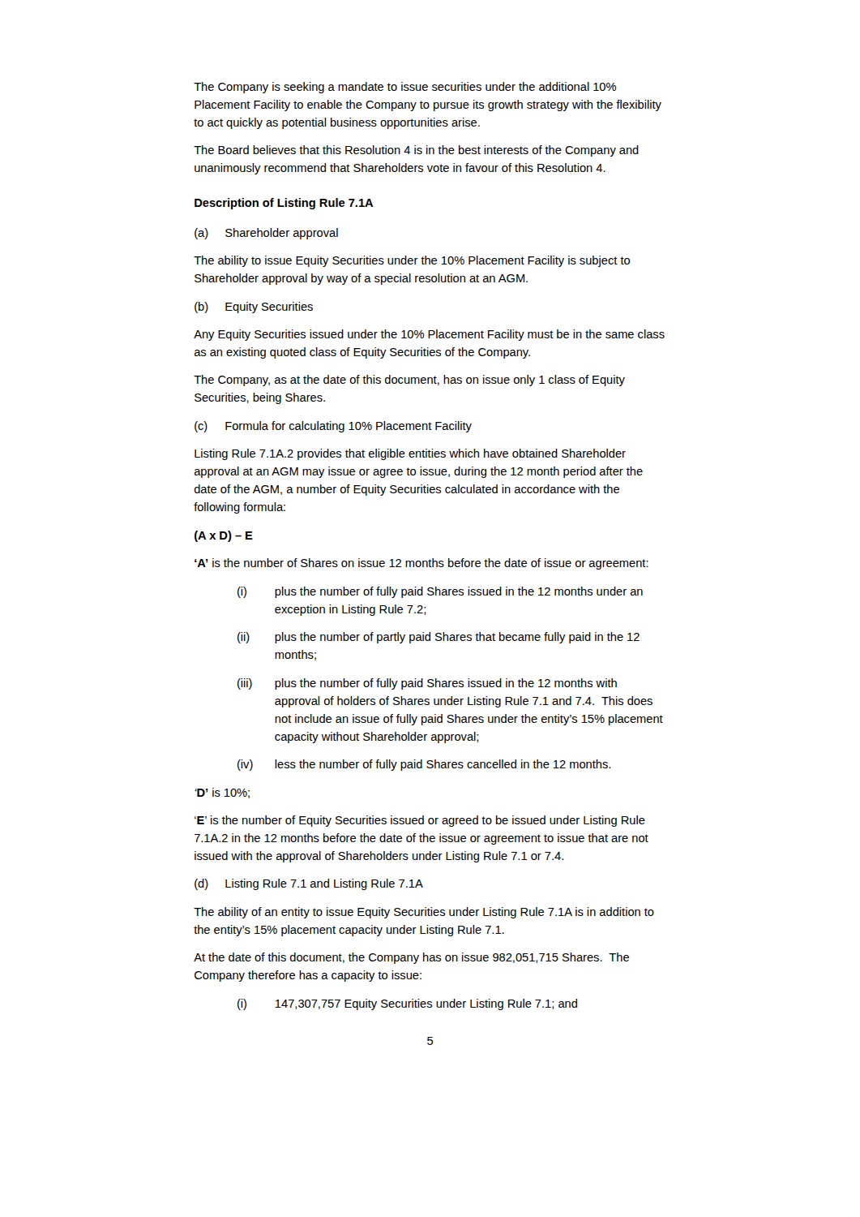The Company is seeking a mandate to issue securities under the additional 10% Placement Facility to enable the Company to pursue its growth strategy with the flexibility to act quickly as potential business opportunities arise.
The Board believes that this Resolution 4 is in the best interests of the Company and unanimously recommend that Shareholders vote in favour of this Resolution 4.
Description of Listing Rule 7.1A
(a)
Shareholder approval
The ability to issue Equity Securities under the 10% Placement Facility is subject to Shareholder approval by way of a special resolution at an AGM.
(b)
Equity Securities
Any Equity Securities issued under the 10% Placement Facility must be in the same class as an existing quoted class of Equity Securities of the Company.
The Company, as at the date of this document, has on issue only 1 class of Equity Securities, being Shares.
(c)
Formula for calculating 10% Placement Facility
Listing Rule 7.1A.2 provides that eligible entities which have obtained Shareholder approval at an AGM may issue or agree to issue, during the 12 month period after the date of the AGM, a number of Equity Securities calculated in accordance with the following formula:
(A x D) – E
‘A’ is the number of Shares on issue 12 months before the date of issue or agreement:
(i)
plus the number of fully paid Shares issued in the 12 months under an exception in Listing Rule 7.2;
(ii)
plus the number of partly paid Shares that became fully paid in the 12 months;
(iii)
plus the number of fully paid Shares issued in the 12 months with approval of holders of Shares under Listing Rule 7.1 and 7.4. This does not include an issue of fully paid Shares under the entity’s 15% placement capacity without Shareholder approval;
(iv)
less the number of fully paid Shares cancelled in the 12 months.
‘D’ is 10%;
‘E’ is the number of Equity Securities issued or agreed to be issued under Listing Rule 7.1A.2 in the 12 months before the date of the issue or agreement to issue that are not issued with the approval of Shareholders under Listing Rule 7.1 or 7.4.
(d)
Listing Rule 7.1 and Listing Rule 7.1A
The ability of an entity to issue Equity Securities under Listing Rule 7.1A is in addition to the entity’s 15% placement capacity under Listing Rule 7.1.
At the date of this document, the Company has on issue 982,051,715 Shares. The Company therefore has a capacity to issue:
(i)
147,307,757 Equity Securities under Listing Rule 7.1; and
5